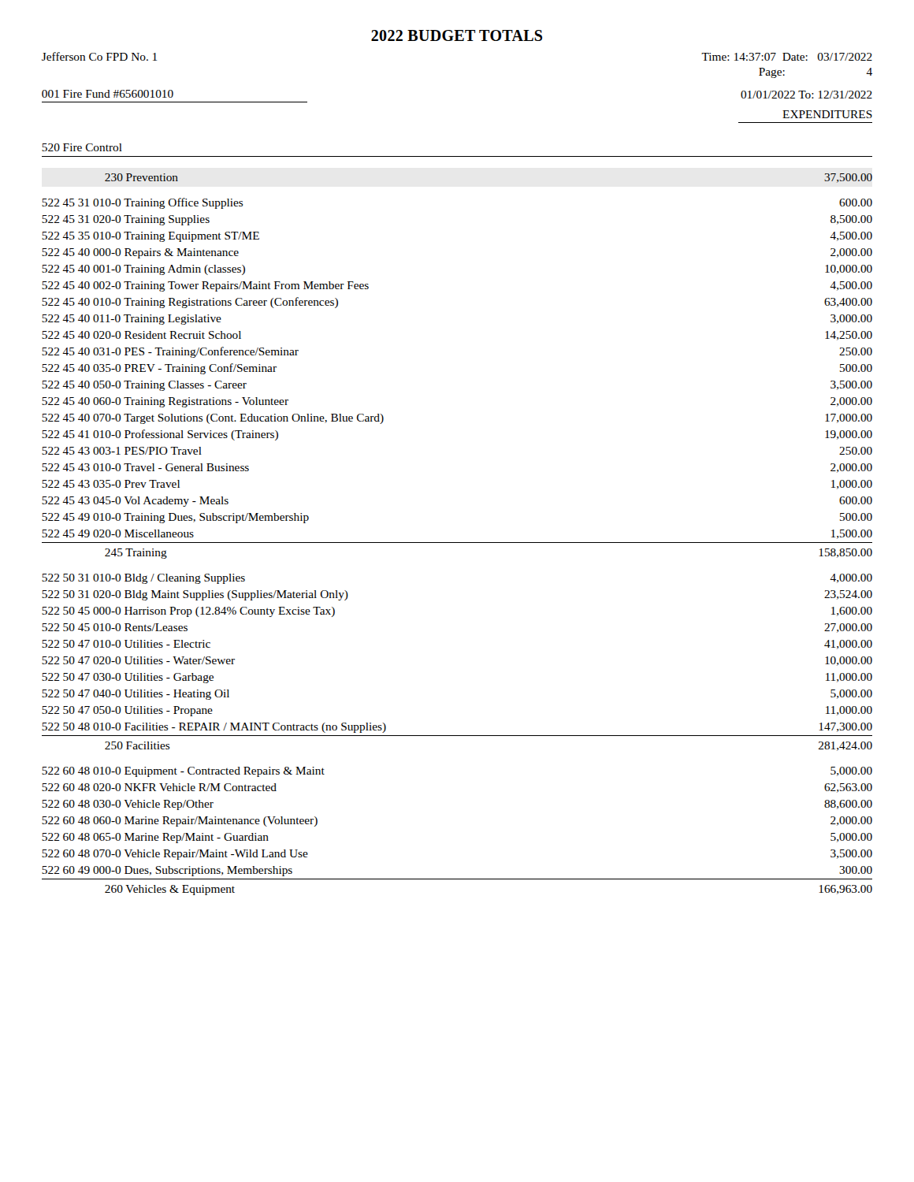2022 BUDGET TOTALS
| Jefferson Co FPD No. 1 | Time: 14:37:07 Date: 03/17/2022 Page: 4 |
001 Fire Fund #656001010
01/01/2022 To: 12/31/2022
EXPENDITURES
520 Fire Control
| 230 Prevention | 37,500.00 |
| 522 45 31 010-0 Training Office Supplies | 600.00 |
| 522 45 31 020-0 Training Supplies | 8,500.00 |
| 522 45 35 010-0 Training Equipment ST/ME | 4,500.00 |
| 522 45 40 000-0 Repairs & Maintenance | 2,000.00 |
| 522 45 40 001-0 Training Admin (classes) | 10,000.00 |
| 522 45 40 002-0 Training Tower Repairs/Maint From Member Fees | 4,500.00 |
| 522 45 40 010-0 Training Registrations Career (Conferences) | 63,400.00 |
| 522 45 40 011-0 Training Legislative | 3,000.00 |
| 522 45 40 020-0 Resident Recruit School | 14,250.00 |
| 522 45 40 031-0 PES - Training/Conference/Seminar | 250.00 |
| 522 45 40 035-0 PREV - Training Conf/Seminar | 500.00 |
| 522 45 40 050-0 Training Classes - Career | 3,500.00 |
| 522 45 40 060-0 Training Registrations - Volunteer | 2,000.00 |
| 522 45 40 070-0 Target Solutions (Cont. Education Online, Blue Card) | 17,000.00 |
| 522 45 41 010-0 Professional Services (Trainers) | 19,000.00 |
| 522 45 43 003-1 PES/PIO Travel | 250.00 |
| 522 45 43 010-0 Travel - General Business | 2,000.00 |
| 522 45 43 035-0 Prev Travel | 1,000.00 |
| 522 45 43 045-0 Vol Academy - Meals | 600.00 |
| 522 45 49 010-0 Training Dues, Subscript/Membership | 500.00 |
| 522 45 49 020-0 Miscellaneous | 1,500.00 |
| 245 Training | 158,850.00 |
| 522 50 31 010-0 Bldg / Cleaning Supplies | 4,000.00 |
| 522 50 31 020-0 Bldg Maint Supplies (Supplies/Material Only) | 23,524.00 |
| 522 50 45 000-0 Harrison Prop (12.84% County Excise Tax) | 1,600.00 |
| 522 50 45 010-0 Rents/Leases | 27,000.00 |
| 522 50 47 010-0 Utilities - Electric | 41,000.00 |
| 522 50 47 020-0 Utilities - Water/Sewer | 10,000.00 |
| 522 50 47 030-0 Utilities - Garbage | 11,000.00 |
| 522 50 47 040-0 Utilities - Heating Oil | 5,000.00 |
| 522 50 47 050-0 Utilities - Propane | 11,000.00 |
| 522 50 48 010-0 Facilities - REPAIR / MAINT Contracts (no Supplies) | 147,300.00 |
| 250 Facilities | 281,424.00 |
| 522 60 48 010-0 Equipment - Contracted Repairs & Maint | 5,000.00 |
| 522 60 48 020-0 NKFR Vehicle R/M Contracted | 62,563.00 |
| 522 60 48 030-0 Vehicle Rep/Other | 88,600.00 |
| 522 60 48 060-0 Marine Repair/Maintenance (Volunteer) | 2,000.00 |
| 522 60 48 065-0 Marine Rep/Maint - Guardian | 5,000.00 |
| 522 60 48 070-0 Vehicle Repair/Maint -Wild Land Use | 3,500.00 |
| 522 60 49 000-0 Dues, Subscriptions, Memberships | 300.00 |
| 260 Vehicles & Equipment | 166,963.00 |